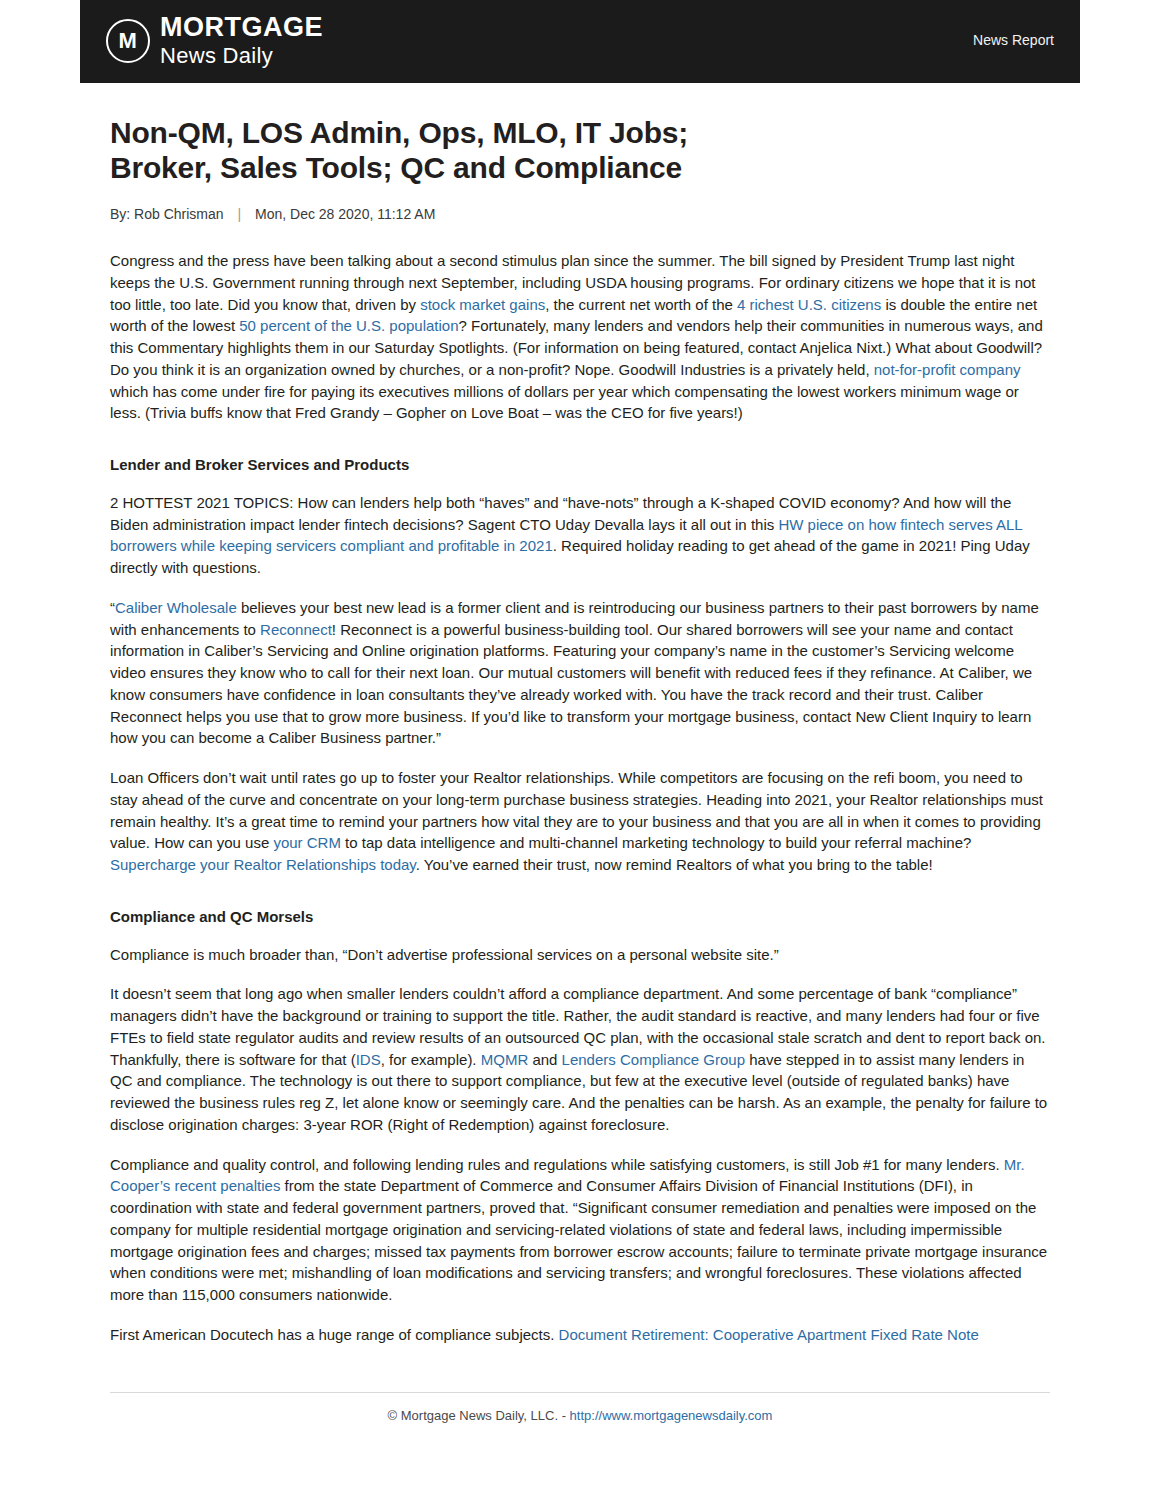M
Mortgage News Daily
News Report
Non-QM, LOS Admin, Ops, MLO, IT Jobs;
Broker, Sales Tools; QC and Compliance
By: Rob Chrisman | Mon, Dec 28 2020, 11:12 AM
Congress and the press have been talking about a second stimulus plan since the summer. The bill signed by President Trump last night keeps the U.S. Government running through next September, including USDA housing programs. For ordinary citizens we hope that it is not too little, too late. Did you know that, driven by stock market gains, the current net worth of the 4 richest U.S. citizens is double the entire net worth of the lowest 50 percent of the U.S. population? Fortunately, many lenders and vendors help their communities in numerous ways, and this Commentary highlights them in our Saturday Spotlights. (For information on being featured, contact Anjelica Nixt.) What about Goodwill? Do you think it is an organization owned by churches, or a non-profit? Nope. Goodwill Industries is a privately held, not-for-profit company which has come under fire for paying its executives millions of dollars per year which compensating the lowest workers minimum wage or less. (Trivia buffs know that Fred Grandy – Gopher on Love Boat – was the CEO for five years!)
Lender and Broker Services and Products
2 HOTTEST 2021 TOPICS: How can lenders help both “haves” and “have-nots” through a K-shaped COVID economy? And how will the Biden administration impact lender fintech decisions? Sagent CTO Uday Devalla lays it all out in this HW piece on how fintech serves ALL borrowers while keeping servicers compliant and profitable in 2021. Required holiday reading to get ahead of the game in 2021! Ping Uday directly with questions.
“Caliber Wholesale believes your best new lead is a former client and is reintroducing our business partners to their past borrowers by name with enhancements to Reconnect! Reconnect is a powerful business-building tool. Our shared borrowers will see your name and contact information in Caliber’s Servicing and Online origination platforms. Featuring your company’s name in the customer’s Servicing welcome video ensures they know who to call for their next loan. Our mutual customers will benefit with reduced fees if they refinance. At Caliber, we know consumers have confidence in loan consultants they’ve already worked with. You have the track record and their trust. Caliber Reconnect helps you use that to grow more business. If you’d like to transform your mortgage business, contact New Client Inquiry to learn how you can become a Caliber Business partner.”
Loan Officers don’t wait until rates go up to foster your Realtor relationships. While competitors are focusing on the refi boom, you need to stay ahead of the curve and concentrate on your long-term purchase business strategies. Heading into 2021, your Realtor relationships must remain healthy. It’s a great time to remind your partners how vital they are to your business and that you are all in when it comes to providing value. How can you use your CRM to tap data intelligence and multi-channel marketing technology to build your referral machine? Supercharge your Realtor Relationships today. You’ve earned their trust, now remind Realtors of what you bring to the table!
Compliance and QC Morsels
Compliance is much broader than, “Don’t advertise professional services on a personal website site.”
It doesn’t seem that long ago when smaller lenders couldn’t afford a compliance department. And some percentage of bank “compliance” managers didn’t have the background or training to support the title. Rather, the audit standard is reactive, and many lenders had four or five FTEs to field state regulator audits and review results of an outsourced QC plan, with the occasional stale scratch and dent to report back on. Thankfully, there is software for that (IDS, for example). MQMR and Lenders Compliance Group have stepped in to assist many lenders in QC and compliance. The technology is out there to support compliance, but few at the executive level (outside of regulated banks) have reviewed the business rules reg Z, let alone know or seemingly care. And the penalties can be harsh. As an example, the penalty for failure to disclose origination charges: 3-year ROR (Right of Redemption) against foreclosure.
Compliance and quality control, and following lending rules and regulations while satisfying customers, is still Job #1 for many lenders. Mr. Cooper’s recent penalties from the state Department of Commerce and Consumer Affairs Division of Financial Institutions (DFI), in coordination with state and federal government partners, proved that. “Significant consumer remediation and penalties were imposed on the company for multiple residential mortgage origination and servicing-related violations of state and federal laws, including impermissible mortgage origination fees and charges; missed tax payments from borrower escrow accounts; failure to terminate private mortgage insurance when conditions were met; mishandling of loan modifications and servicing transfers; and wrongful foreclosures. These violations affected more than 115,000 consumers nationwide.
First American Docutech has a huge range of compliance subjects. Document Retirement: Cooperative Apartment Fixed Rate Note
© Mortgage News Daily, LLC. - http://www.mortgagenewsdaily.com